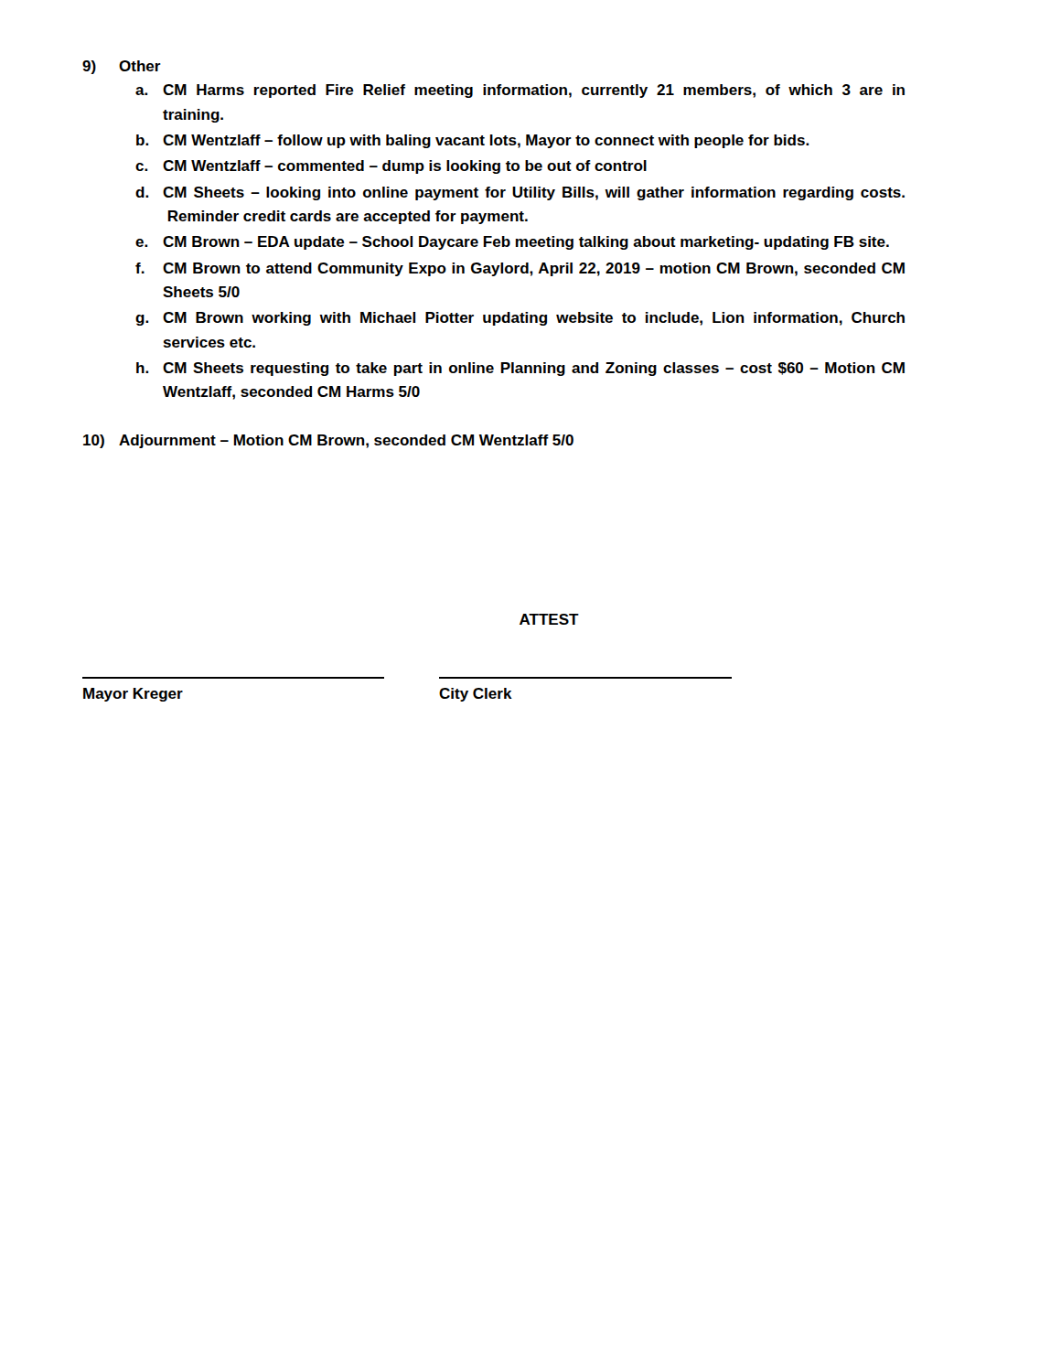9) Other
a. CM Harms reported Fire Relief meeting information, currently 21 members, of which 3 are in training.
b. CM Wentzlaff – follow up with baling vacant lots, Mayor to connect with people for bids.
c. CM Wentzlaff – commented – dump is looking to be out of control
d. CM Sheets – looking into online payment for Utility Bills, will gather information regarding costs. Reminder credit cards are accepted for payment.
e. CM Brown – EDA update – School Daycare Feb meeting talking about marketing- updating FB site.
f. CM Brown to attend Community Expo in Gaylord, April 22, 2019 – motion CM Brown, seconded CM Sheets 5/0
g. CM Brown working with Michael Piotter updating website to include, Lion information, Church services etc.
h. CM Sheets requesting to take part in online Planning and Zoning classes – cost $60 – Motion CM Wentzlaff, seconded CM Harms 5/0
10) Adjournment – Motion CM Brown, seconded CM Wentzlaff 5/0
ATTEST
Mayor Kreger
City Clerk